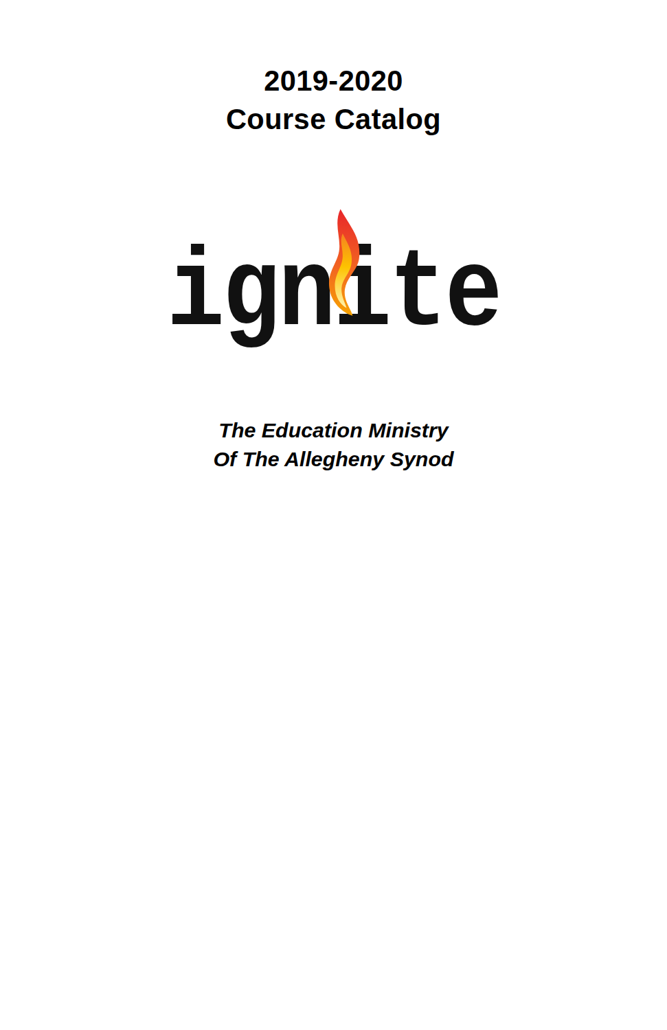2019-2020 Course Catalog
ignite
The Education Ministry Of The Allegheny Synod